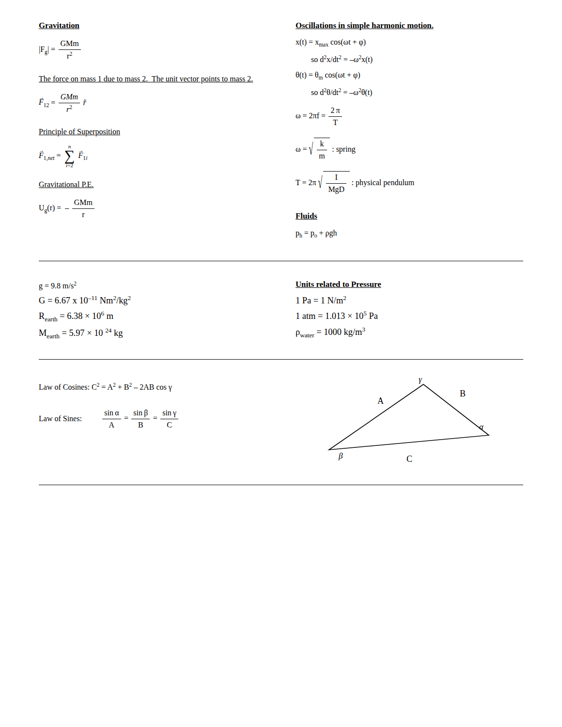Gravitation
|Fg| = GMm r2
The force on mass 1 due to mass 2. The unit vector points to mass 2.
F12 = GMm r2 r̂
Principle of Superposition
F1,net = n ∑ i=2 F1i
Gravitational P.E.
Ug(r) = – GMm r
Oscillations in simple harmonic motion.
x(t) = xmax cos(ωt + φ)
so d2x/dt2 = –ω2x(t)
θ(t) = θm cos(ωt + φ)
so d2θ/dt2 = –ω2θ(t)
ω = 2πf = 2 π T
ω = km : spring
T = 2π IMgD : physical pendulum
Fluids
ph = po + ρgh
g = 9.8 m/s2
G = 6.67 x 10–11 Nm2/kg2
Rearth = 6.38 × 106 m
Mearth = 5.97 × 10 24 kg
Units related to Pressure
1 Pa = 1 N/m2
1 atm = 1.013 × 105 Pa
ρwater = 1000 kg/m3
Law of Cosines: C2 = A2 + B2 – 2AB cos γ
Law of Sines: sin α A = sin β B = sin γ C
γ A B α β C